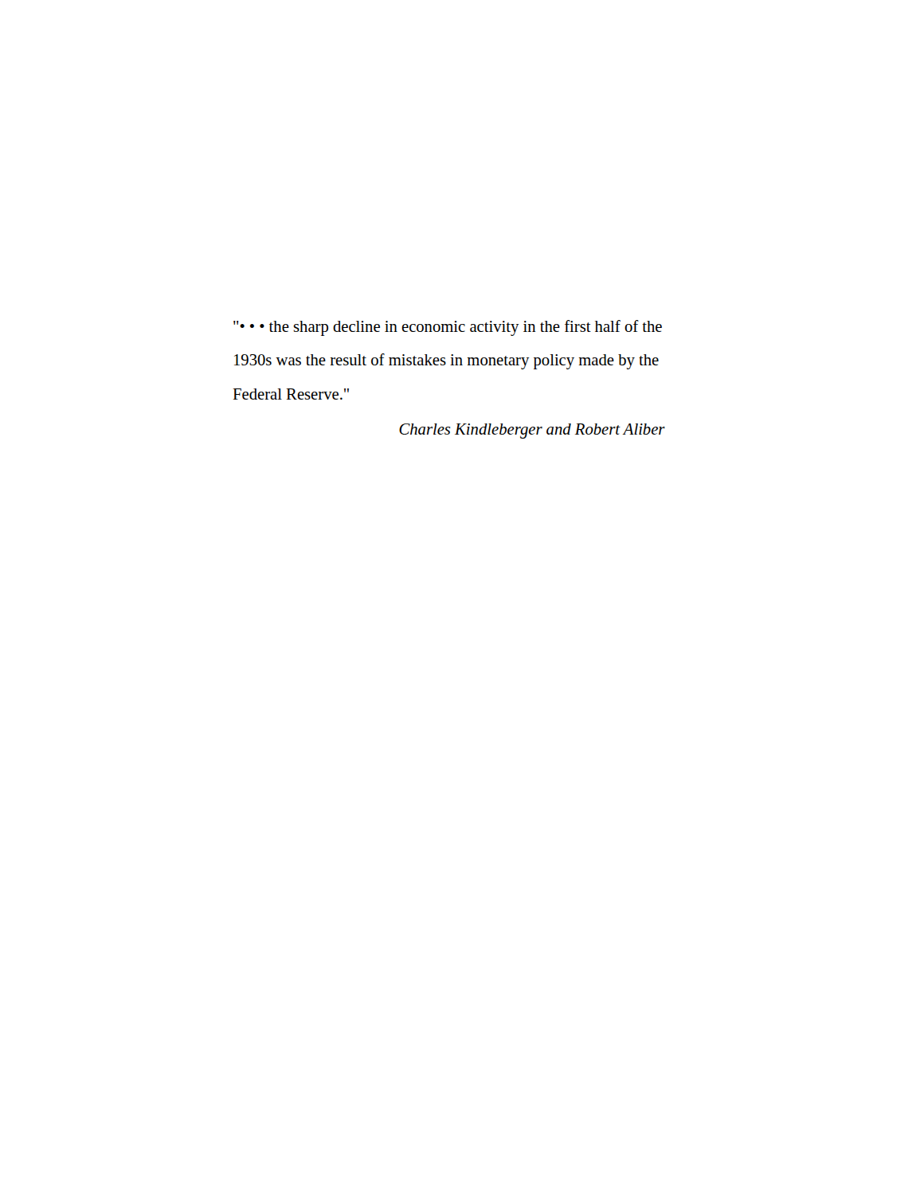"• • • the sharp decline in economic activity in the first half of the 1930s was the result of mistakes in monetary policy made by the Federal Reserve."
Charles Kindleberger and Robert Aliber